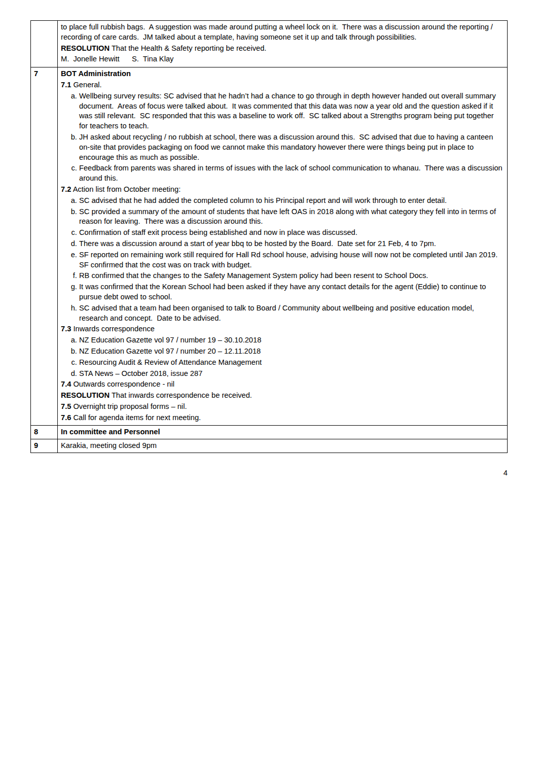| | to place full rubbish bags. A suggestion was made around putting a wheel lock on it. There was a discussion around the reporting / recording of care cards. JM talked about a template, having someone set it up and talk through possibilities. RESOLUTION That the Health & Safety reporting be received. M. Jonelle Hewitt S. Tina Klay |
| 7 | BOT Administration 7.1 General. Wellbeing survey results: SC advised that he hadn’t had a chance to go through in depth however handed out overall summary document. Areas of focus were talked about. It was commented that this data was now a year old and the question asked if it was still relevant. SC responded that this was a baseline to work off. SC talked about a Strengths program being put together for teachers to teach. JH asked about recycling / no rubbish at school, there was a discussion around this. SC advised that due to having a canteen on-site that provides packaging on food we cannot make this mandatory however there were things being put in place to encourage this as much as possible. Feedback from parents was shared in terms of issues with the lack of school communication to whanau. There was a discussion around this. 7.2 Action list from October meeting: SC advised that he had added the completed column to his Principal report and will work through to enter detail. SC provided a summary of the amount of students that have left OAS in 2018 along with what category they fell into in terms of reason for leaving. There was a discussion around this. Confirmation of staff exit process being established and now in place was discussed. There was a discussion around a start of year bbq to be hosted by the Board. Date set for 21 Feb, 4 to 7pm. SF reported on remaining work still required for Hall Rd school house, advising house will now not be completed until Jan 2019. SF confirmed that the cost was on track with budget. RB confirmed that the changes to the Safety Management System policy had been resent to School Docs. It was confirmed that the Korean School had been asked if they have any contact details for the agent (Eddie) to continue to pursue debt owed to school. SC advised that a team had been organised to talk to Board / Community about wellbeing and positive education model, research and concept. Date to be advised. 7.3 Inwards correspondence NZ Education Gazette vol 97 / number 19 – 30.10.2018 NZ Education Gazette vol 97 / number 20 – 12.11.2018 Resourcing Audit & Review of Attendance Management STA News – October 2018, issue 287 7.4 Outwards correspondence - nil RESOLUTION That inwards correspondence be received. 7.5 Overnight trip proposal forms – nil. 7.6 Call for agenda items for next meeting. |
| 8 | In committee and Personnel |
| 9 | Karakia, meeting closed 9pm |
4